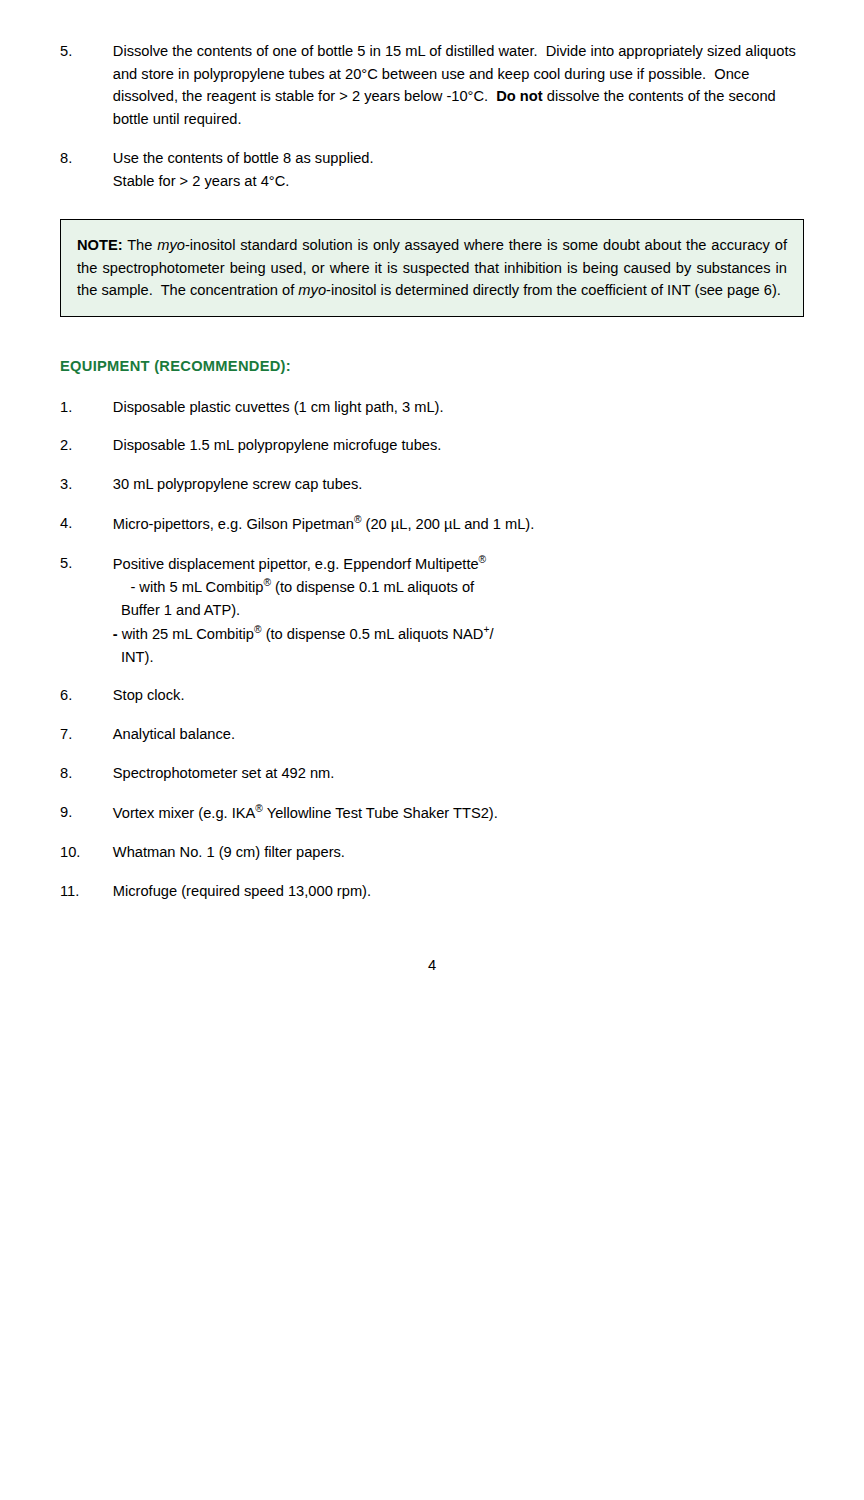5. Dissolve the contents of one of bottle 5 in 15 mL of distilled water. Divide into appropriately sized aliquots and store in polypropylene tubes at 20°C between use and keep cool during use if possible. Once dissolved, the reagent is stable for > 2 years below -10°C. Do not dissolve the contents of the second bottle until required.
8. Use the contents of bottle 8 as supplied.
Stable for > 2 years at 4°C.
NOTE: The myo-inositol standard solution is only assayed where there is some doubt about the accuracy of the spectrophotometer being used, or where it is suspected that inhibition is being caused by substances in the sample. The concentration of myo-inositol is determined directly from the coefficient of INT (see page 6).
EQUIPMENT (RECOMMENDED):
1. Disposable plastic cuvettes (1 cm light path, 3 mL).
2. Disposable 1.5 mL polypropylene microfuge tubes.
3. 30 mL polypropylene screw cap tubes.
4. Micro-pipettors, e.g. Gilson Pipetman® (20 µL, 200 µL and 1 mL).
5. Positive displacement pipettor, e.g. Eppendorf Multipette®
- with 5 mL Combitip® (to dispense 0.1 mL aliquots of
Buffer 1 and ATP).
- with 25 mL Combitip® (to dispense 0.5 mL aliquots NAD+/
INT).
6. Stop clock.
7. Analytical balance.
8. Spectrophotometer set at 492 nm.
9. Vortex mixer (e.g. IKA® Yellowline Test Tube Shaker TTS2).
10. Whatman No. 1 (9 cm) filter papers.
11. Microfuge (required speed 13,000 rpm).
4